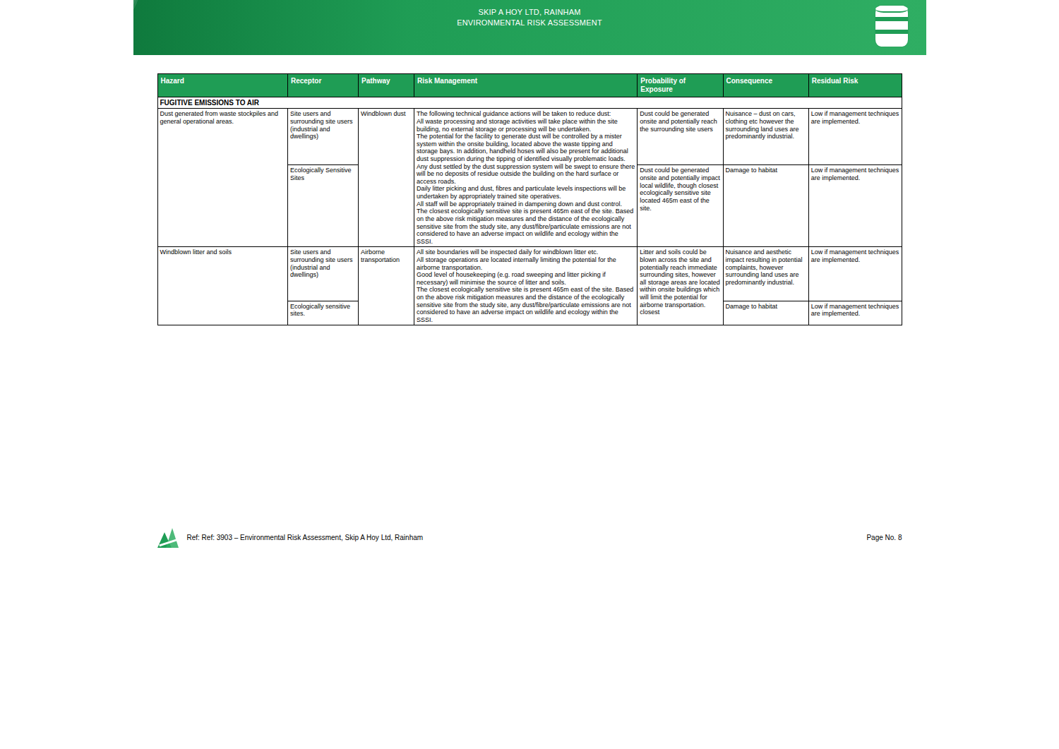SKIP A HOY LTD, RAINHAM ENVIRONMENTAL RISK ASSESSMENT
| Hazard | Receptor | Pathway | Risk Management | Probability of Exposure | Consequence | Residual Risk |
| --- | --- | --- | --- | --- | --- | --- |
| FUGITIVE EMISSIONS TO AIR |
| Dust generated from waste stockpiles and general operational areas. | Site users and surrounding site users (industrial and dwellings) | Windblown dust | The following technical guidance actions will be taken to reduce dust: All waste processing and storage activities will take place within the site building, no external storage or processing will be undertaken. The potential for the facility to generate dust will be controlled by a mister system within the onsite building, located above the waste tipping and storage bays. In addition, handheld hoses will also be present for additional dust suppression during the tipping of identified visually problematic loads. Any dust settled by the dust suppression system will be swept to ensure there will be no deposits of residue outside the building on the hard surface or access roads. Daily litter picking and dust, fibres and particulate levels inspections will be undertaken by appropriately trained site operatives. All staff will be appropriately trained in dampening down and dust control. The closest ecologically sensitive site is present 465m east of the site. Based on the above risk mitigation measures and the distance of the ecologically sensitive site from the study site, any dust/fibre/particulate emissions are not considered to have an adverse impact on wildlife and ecology within the SSSI. | Dust could be generated onsite and potentially reach the surrounding site users | Nuisance – dust on cars, clothing etc however the surrounding land uses are predominantly industrial. | Low if management techniques are implemented. |
| Ecologically Sensitive Sites | Dust could be generated onsite and potentially impact local wildlife, though closest ecologically sensitive site located 465m east of the site. | Damage to habitat | Low if management techniques are implemented. |
| Windblown litter and soils | Site users and surrounding site users (industrial and dwellings) | Airborne transportation | All site boundaries will be inspected daily for windblown litter etc. All storage operations are located internally limiting the potential for the airborne transportation. Good level of housekeeping (e.g. road sweeping and litter picking if necessary) will minimise the source of litter and soils. The closest ecologically sensitive site is present 465m east of the site. Based on the above risk mitigation measures and the distance of the ecologically sensitive site from the study site, any dust/fibre/particulate emissions are not considered to have an adverse impact on wildlife and ecology within the SSSI. | Litter and soils could be blown across the site and potentially reach immediate surrounding sites, however all storage areas are located within onsite buildings which will limit the potential for airborne transportation. closest | Nuisance and aesthetic impact resulting in potential complaints, however surrounding land uses are predominantly industrial. | Low if management techniques are implemented. |
| Ecologically sensitive sites. | Damage to habitat | Low if management techniques are implemented. |
Ref: Ref: 3903 – Environmental Risk Assessment, Skip A Hoy Ltd, Rainham
Page No. 8